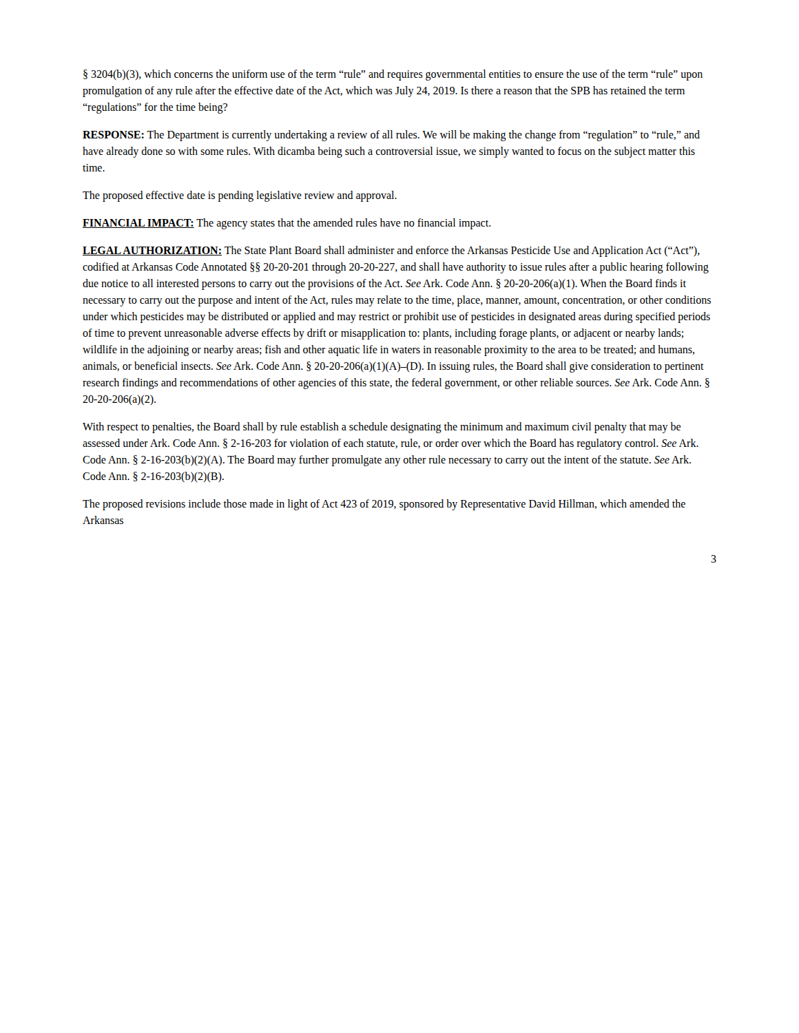§ 3204(b)(3), which concerns the uniform use of the term “rule” and requires governmental entities to ensure the use of the term “rule” upon promulgation of any rule after the effective date of the Act, which was July 24, 2019. Is there a reason that the SPB has retained the term “regulations” for the time being?
RESPONSE: The Department is currently undertaking a review of all rules. We will be making the change from “regulation” to “rule,” and have already done so with some rules. With dicamba being such a controversial issue, we simply wanted to focus on the subject matter this time.
The proposed effective date is pending legislative review and approval.
FINANCIAL IMPACT: The agency states that the amended rules have no financial impact.
LEGAL AUTHORIZATION: The State Plant Board shall administer and enforce the Arkansas Pesticide Use and Application Act (“Act”), codified at Arkansas Code Annotated §§ 20-20-201 through 20-20-227, and shall have authority to issue rules after a public hearing following due notice to all interested persons to carry out the provisions of the Act. See Ark. Code Ann. § 20-20-206(a)(1). When the Board finds it necessary to carry out the purpose and intent of the Act, rules may relate to the time, place, manner, amount, concentration, or other conditions under which pesticides may be distributed or applied and may restrict or prohibit use of pesticides in designated areas during specified periods of time to prevent unreasonable adverse effects by drift or misapplication to: plants, including forage plants, or adjacent or nearby lands; wildlife in the adjoining or nearby areas; fish and other aquatic life in waters in reasonable proximity to the area to be treated; and humans, animals, or beneficial insects. See Ark. Code Ann. § 20-20-206(a)(1)(A)–(D). In issuing rules, the Board shall give consideration to pertinent research findings and recommendations of other agencies of this state, the federal government, or other reliable sources. See Ark. Code Ann. § 20-20-206(a)(2).
With respect to penalties, the Board shall by rule establish a schedule designating the minimum and maximum civil penalty that may be assessed under Ark. Code Ann. § 2-16-203 for violation of each statute, rule, or order over which the Board has regulatory control. See Ark. Code Ann. § 2-16-203(b)(2)(A). The Board may further promulgate any other rule necessary to carry out the intent of the statute. See Ark. Code Ann. § 2-16-203(b)(2)(B).
The proposed revisions include those made in light of Act 423 of 2019, sponsored by Representative David Hillman, which amended the Arkansas
3